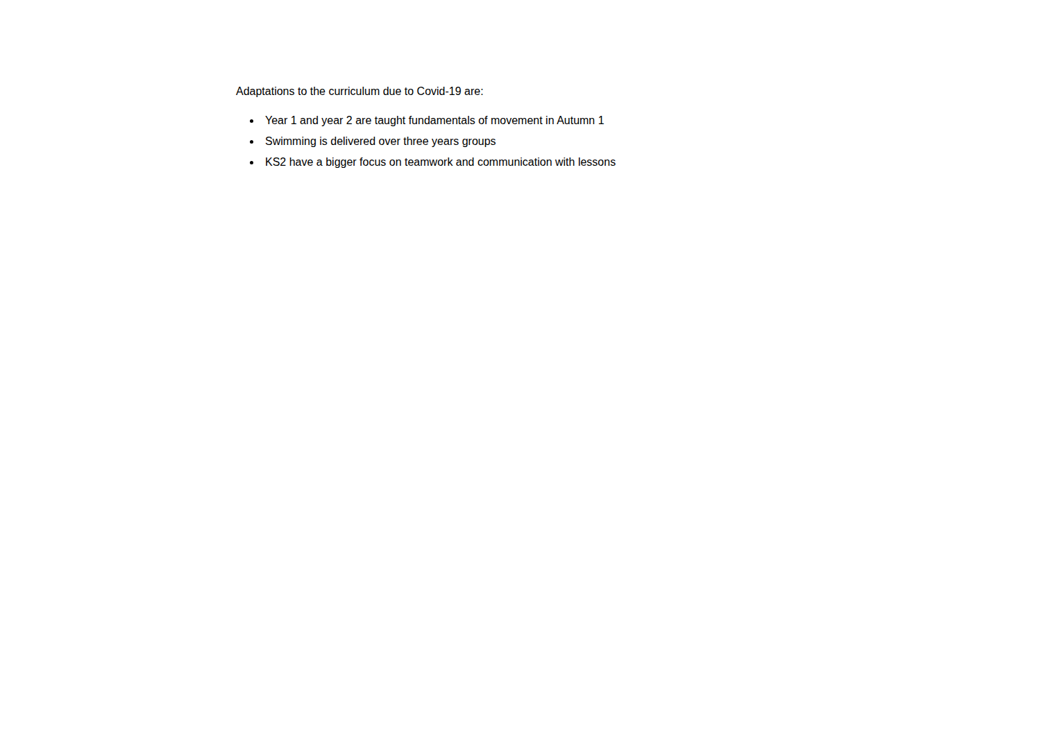Adaptations to the curriculum due to Covid-19 are:
Year 1 and year 2 are taught fundamentals of movement in Autumn 1
Swimming is delivered over three years groups
KS2 have a bigger focus on teamwork and communication with lessons